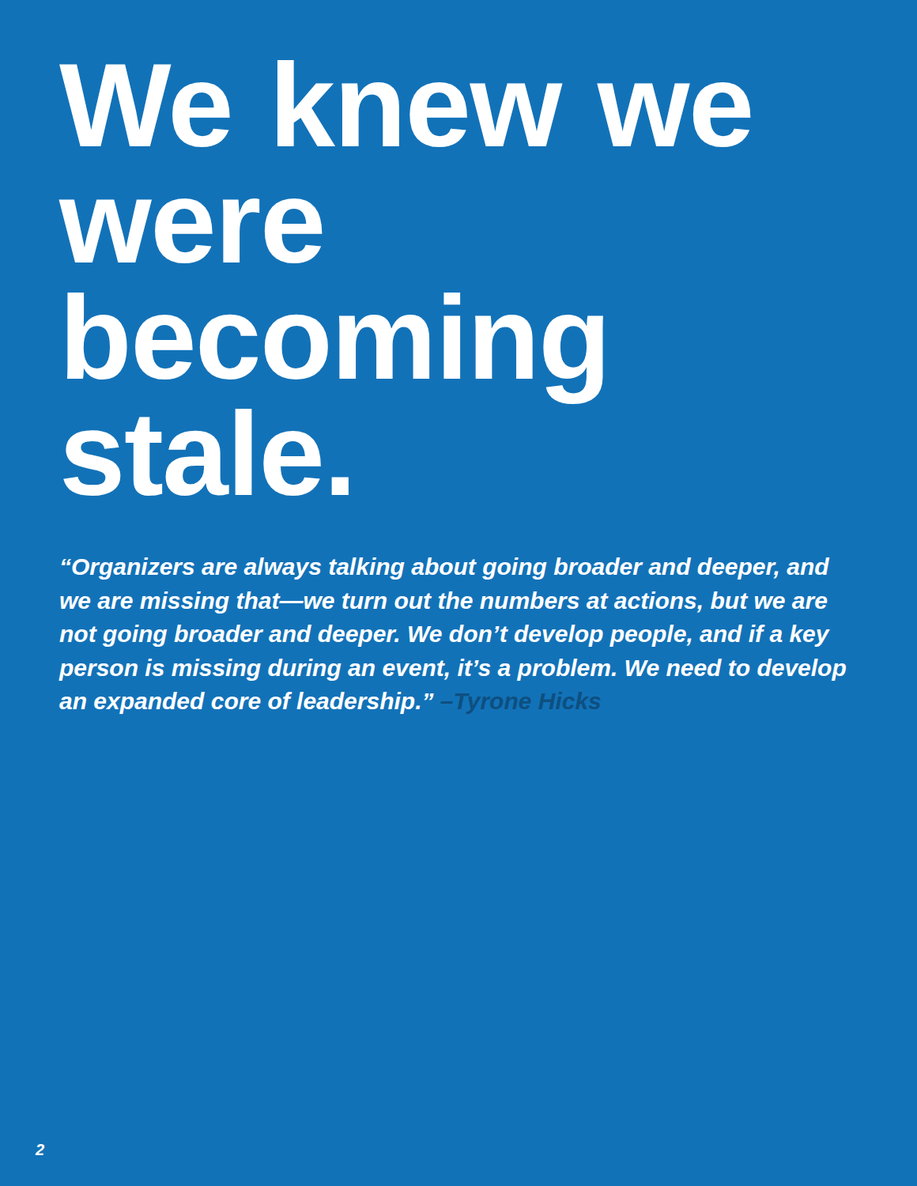We knew we were becoming stale.
“Organizers are always talking about going broader and deeper, and we are missing that—we turn out the numbers at actions, but we are not going broader and deeper. We don’t develop people, and if a key person is missing during an event, it’s a problem. We need to develop an expanded core of leadership.” –Tyrone Hicks
2